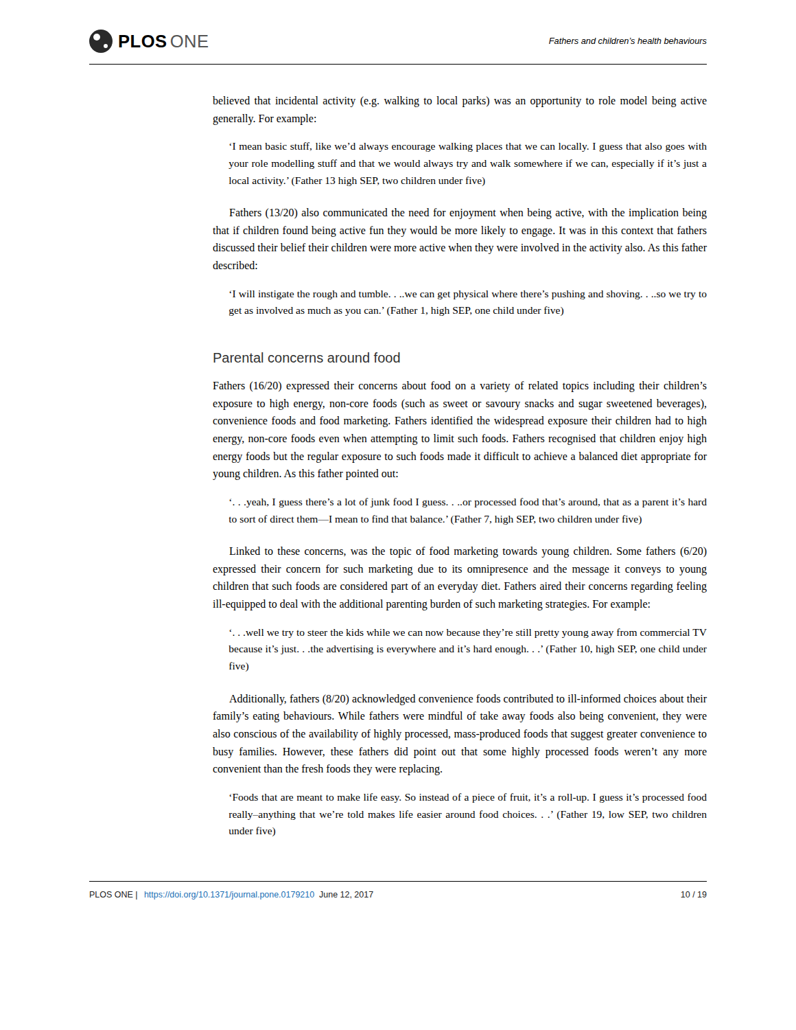PLOSONE
Fathers and children’s health behaviours
believed that incidental activity (e.g. walking to local parks) was an opportunity to role model being active generally. For example:
‘I mean basic stuff, like we’d always encourage walking places that we can locally. I guess that also goes with your role modelling stuff and that we would always try and walk somewhere if we can, especially if it’s just a local activity.’ (Father 13 high SEP, two children under five)
Fathers (13/20) also communicated the need for enjoyment when being active, with the implication being that if children found being active fun they would be more likely to engage. It was in this context that fathers discussed their belief their children were more active when they were involved in the activity also. As this father described:
‘I will instigate the rough and tumble. . ..we can get physical where there’s pushing and shoving. . ..so we try to get as involved as much as you can.’ (Father 1, high SEP, one child under five)
Parental concerns around food
Fathers (16/20) expressed their concerns about food on a variety of related topics including their children’s exposure to high energy, non-core foods (such as sweet or savoury snacks and sugar sweetened beverages), convenience foods and food marketing. Fathers identified the widespread exposure their children had to high energy, non-core foods even when attempting to limit such foods. Fathers recognised that children enjoy high energy foods but the regular exposure to such foods made it difficult to achieve a balanced diet appropriate for young children. As this father pointed out:
‘. . .yeah, I guess there’s a lot of junk food I guess. . ..or processed food that’s around, that as a parent it’s hard to sort of direct them—I mean to find that balance.’ (Father 7, high SEP, two children under five)
Linked to these concerns, was the topic of food marketing towards young children. Some fathers (6/20) expressed their concern for such marketing due to its omnipresence and the message it conveys to young children that such foods are considered part of an everyday diet. Fathers aired their concerns regarding feeling ill-equipped to deal with the additional parenting burden of such marketing strategies. For example:
‘. . .well we try to steer the kids while we can now because they’re still pretty young away from commercial TV because it’s just. . .the advertising is everywhere and it’s hard enough. . .’ (Father 10, high SEP, one child under five)
Additionally, fathers (8/20) acknowledged convenience foods contributed to ill-informed choices about their family’s eating behaviours. While fathers were mindful of take away foods also being convenient, they were also conscious of the availability of highly processed, mass-produced foods that suggest greater convenience to busy families. However, these fathers did point out that some highly processed foods weren’t any more convenient than the fresh foods they were replacing.
‘Foods that are meant to make life easy. So instead of a piece of fruit, it’s a roll-up. I guess it’s processed food really–anything that we’re told makes life easier around food choices. . .’ (Father 19, low SEP, two children under five)
PLOS ONE | https://doi.org/10.1371/journal.pone.0179210 June 12, 2017
10 / 19